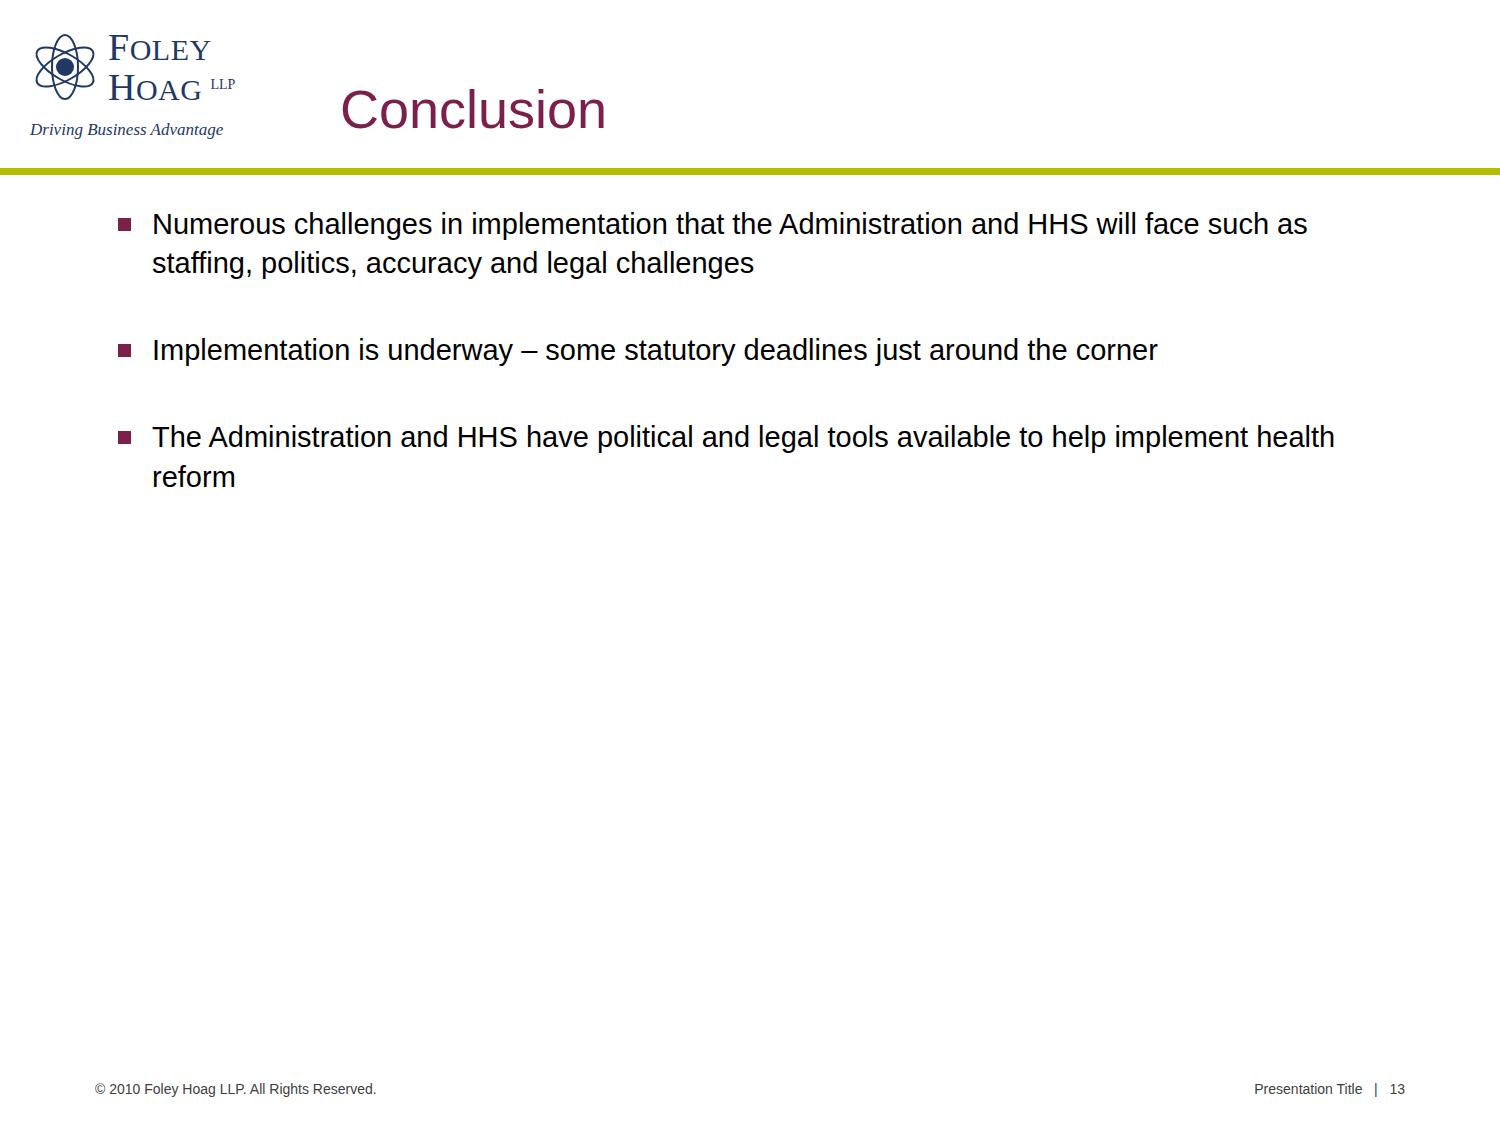FOLEY HOAG LLP
Driving Business Advantage
Conclusion
Numerous challenges in implementation that the Administration and HHS will face such as staffing, politics, accuracy and legal challenges
Implementation is underway – some statutory deadlines just around the corner
The Administration and HHS have political and legal tools available to help implement health reform
© 2010 Foley Hoag LLP. All Rights Reserved.
Presentation Title | 13